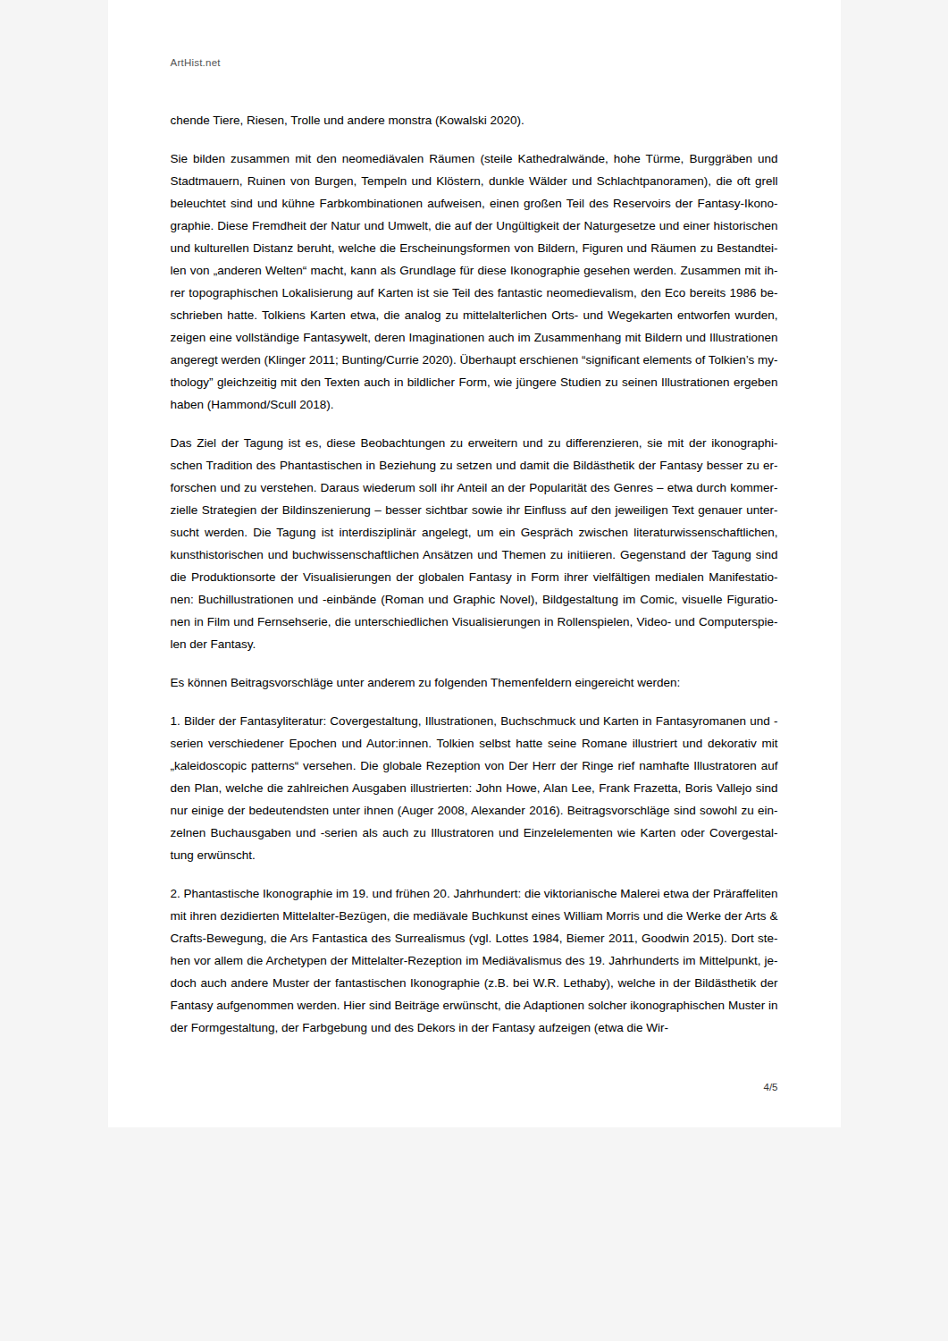ArtHist.net
chende Tiere, Riesen, Trolle und andere monstra (Kowalski 2020).
Sie bilden zusammen mit den neomediävalen Räumen (steile Kathedralwände, hohe Türme, Burggräben und Stadtmauern, Ruinen von Burgen, Tempeln und Klöstern, dunkle Wälder und Schlachtpanoramen), die oft grell beleuchtet sind und kühne Farbkombinationen aufweisen, einen großen Teil des Reservoirs der Fantasy-Ikonographie. Diese Fremdheit der Natur und Umwelt, die auf der Ungültigkeit der Naturgesetze und einer historischen und kulturellen Distanz beruht, welche die Erscheinungsformen von Bildern, Figuren und Räumen zu Bestandteilen von „anderen Welten“ macht, kann als Grundlage für diese Ikonographie gesehen werden. Zusammen mit ihrer topographischen Lokalisierung auf Karten ist sie Teil des fantastic neomedievalism, den Eco bereits 1986 beschrieben hatte. Tolkiens Karten etwa, die analog zu mittelalterlichen Orts- und Wegekarten entworfen wurden, zeigen eine vollständige Fantasywelt, deren Imaginationen auch im Zusammenhang mit Bildern und Illustrationen angeregt werden (Klinger 2011; Bunting/Currie 2020). Überhaupt erschienen “significant elements of Tolkien’s mythology” gleichzeitig mit den Texten auch in bildlicher Form, wie jüngere Studien zu seinen Illustrationen ergeben haben (Hammond/Scull 2018).
Das Ziel der Tagung ist es, diese Beobachtungen zu erweitern und zu differenzieren, sie mit der ikonographischen Tradition des Phantastischen in Beziehung zu setzen und damit die Bildästhetik der Fantasy besser zu erforschen und zu verstehen. Daraus wiederum soll ihr Anteil an der Popularität des Genres – etwa durch kommerzielle Strategien der Bildinszenierung – besser sichtbar sowie ihr Einfluss auf den jeweiligen Text genauer untersucht werden. Die Tagung ist interdisziplinär angelegt, um ein Gespräch zwischen literaturwissenschaftlichen, kunsthistorischen und buchwissenschaftlichen Ansätzen und Themen zu initiieren. Gegenstand der Tagung sind die Produktionsorte der Visualisierungen der globalen Fantasy in Form ihrer vielfältigen medialen Manifestationen: Buchillustrationen und -einbände (Roman und Graphic Novel), Bildgestaltung im Comic, visuelle Figurationen in Film und Fernsehserie, die unterschiedlichen Visualisierungen in Rollenspielen, Video- und Computerspielen der Fantasy.
Es können Beitragsvorschläge unter anderem zu folgenden Themenfeldern eingereicht werden:
1. Bilder der Fantasyliteratur: Covergestaltung, Illustrationen, Buchschmuck und Karten in Fantasyromanen und -serien verschiedener Epochen und Autor:innen. Tolkien selbst hatte seine Romane illustriert und dekorativ mit „kaleidoscopic patterns“ versehen. Die globale Rezeption von Der Herr der Ringe rief namhafte Illustratoren auf den Plan, welche die zahlreichen Ausgaben illustrierten: John Howe, Alan Lee, Frank Frazetta, Boris Vallejo sind nur einige der bedeutendsten unter ihnen (Auger 2008, Alexander 2016). Beitragsvorschläge sind sowohl zu einzelnen Buchausgaben und -serien als auch zu Illustratoren und Einzelelementen wie Karten oder Covergestaltung erwünscht.
2. Phantastische Ikonographie im 19. und frühen 20. Jahrhundert: die viktorianische Malerei etwa der Präraffeliten mit ihren dezidierten Mittelalter-Bezügen, die mediävale Buchkunst eines William Morris und die Werke der Arts & Crafts-Bewegung, die Ars Fantastica des Surrealismus (vgl. Lottes 1984, Biemer 2011, Goodwin 2015). Dort stehen vor allem die Archetypen der Mittelalter-Rezeption im Mediävalismus des 19. Jahrhunderts im Mittelpunkt, jedoch auch andere Muster der fantastischen Ikonographie (z.B. bei W.R. Lethaby), welche in der Bildästhetik der Fantasy aufgenommen werden. Hier sind Beiträge erwünscht, die Adaptionen solcher ikonographischen Muster in der Formgestaltung, der Farbgebung und des Dekors in der Fantasy aufzeigen (etwa die Wir-
4/5